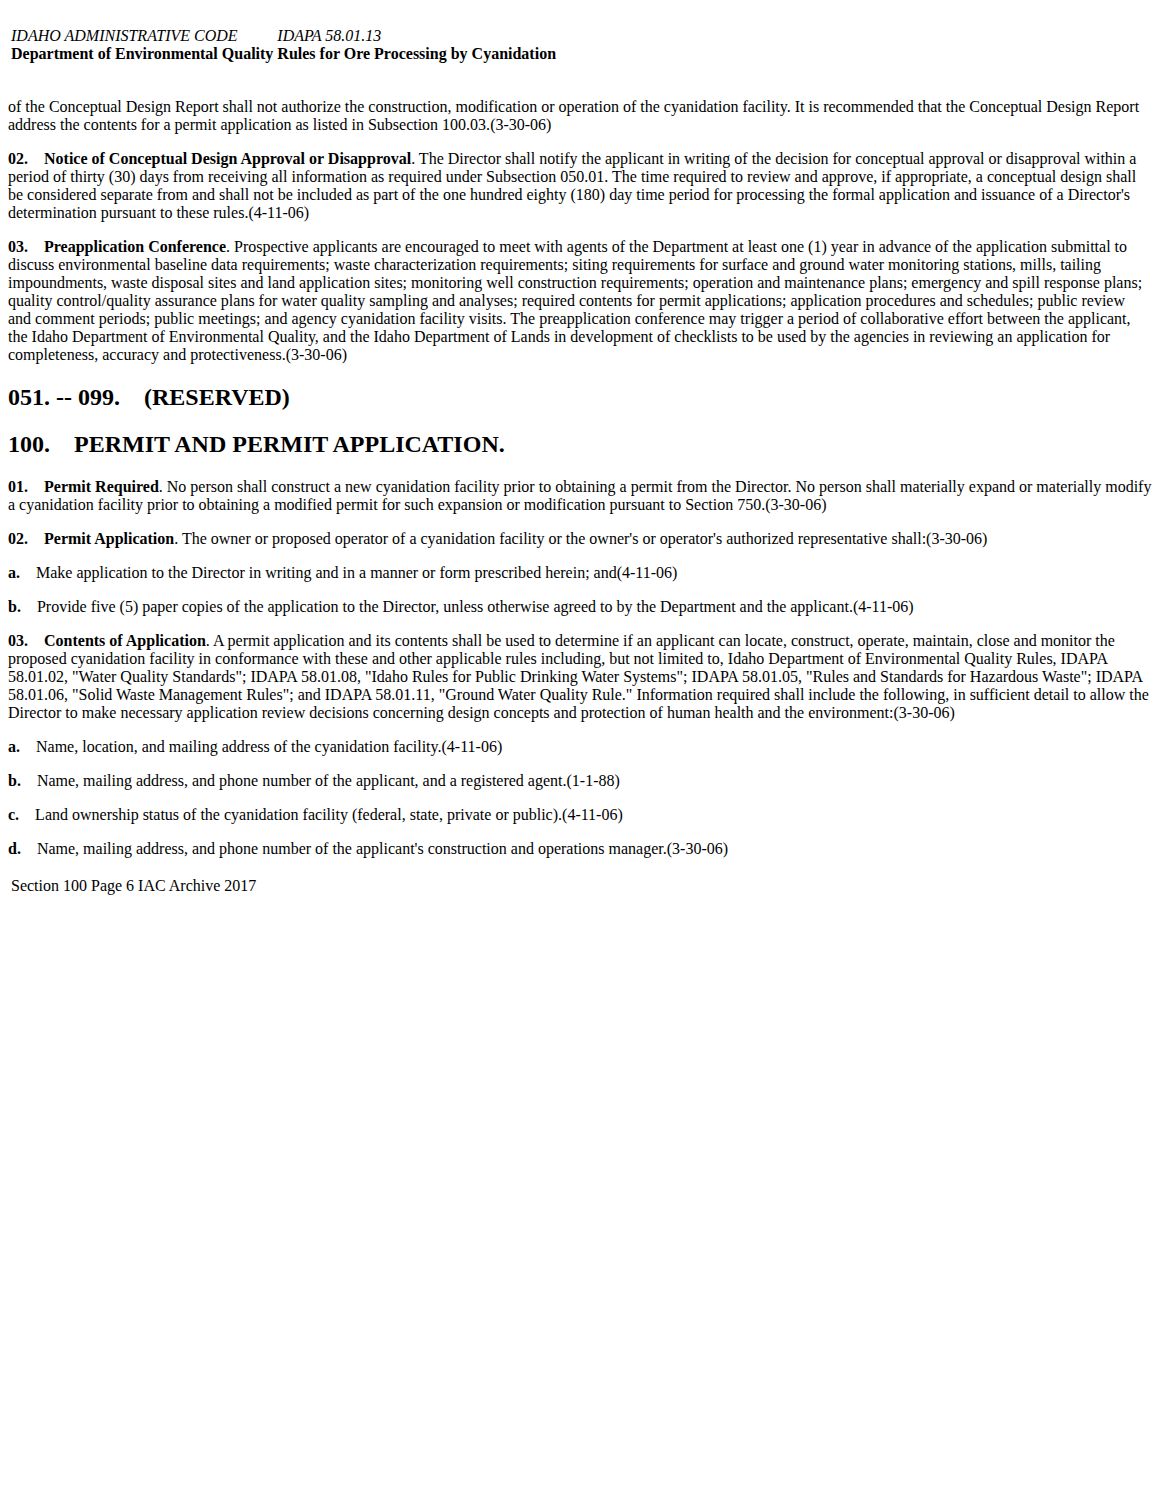| IDAHO ADMINISTRATIVE CODE Department of Environmental Quality | IDAPA 58.01.13 Rules for Ore Processing by Cyanidation |
of the Conceptual Design Report shall not authorize the construction, modification or operation of the cyanidation facility. It is recommended that the Conceptual Design Report address the contents for a permit application as listed in Subsection 100.03.(3-30-06)
02. Notice of Conceptual Design Approval or Disapproval. The Director shall notify the applicant in writing of the decision for conceptual approval or disapproval within a period of thirty (30) days from receiving all information as required under Subsection 050.01. The time required to review and approve, if appropriate, a conceptual design shall be considered separate from and shall not be included as part of the one hundred eighty (180) day time period for processing the formal application and issuance of a Director's determination pursuant to these rules.(4-11-06)
03. Preapplication Conference. Prospective applicants are encouraged to meet with agents of the Department at least one (1) year in advance of the application submittal to discuss environmental baseline data requirements; waste characterization requirements; siting requirements for surface and ground water monitoring stations, mills, tailing impoundments, waste disposal sites and land application sites; monitoring well construction requirements; operation and maintenance plans; emergency and spill response plans; quality control/quality assurance plans for water quality sampling and analyses; required contents for permit applications; application procedures and schedules; public review and comment periods; public meetings; and agency cyanidation facility visits. The preapplication conference may trigger a period of collaborative effort between the applicant, the Idaho Department of Environmental Quality, and the Idaho Department of Lands in development of checklists to be used by the agencies in reviewing an application for completeness, accuracy and protectiveness.(3-30-06)
051. -- 099. (RESERVED)
100. PERMIT AND PERMIT APPLICATION.
01. Permit Required. No person shall construct a new cyanidation facility prior to obtaining a permit from the Director. No person shall materially expand or materially modify a cyanidation facility prior to obtaining a modified permit for such expansion or modification pursuant to Section 750.(3-30-06)
02. Permit Application. The owner or proposed operator of a cyanidation facility or the owner's or operator's authorized representative shall:(3-30-06)
a. Make application to the Director in writing and in a manner or form prescribed herein; and(4-11-06)
b. Provide five (5) paper copies of the application to the Director, unless otherwise agreed to by the Department and the applicant.(4-11-06)
03. Contents of Application. A permit application and its contents shall be used to determine if an applicant can locate, construct, operate, maintain, close and monitor the proposed cyanidation facility in conformance with these and other applicable rules including, but not limited to, Idaho Department of Environmental Quality Rules, IDAPA 58.01.02, "Water Quality Standards"; IDAPA 58.01.08, "Idaho Rules for Public Drinking Water Systems"; IDAPA 58.01.05, "Rules and Standards for Hazardous Waste"; IDAPA 58.01.06, "Solid Waste Management Rules"; and IDAPA 58.01.11, "Ground Water Quality Rule." Information required shall include the following, in sufficient detail to allow the Director to make necessary application review decisions concerning design concepts and protection of human health and the environment:(3-30-06)
a. Name, location, and mailing address of the cyanidation facility.(4-11-06)
b. Name, mailing address, and phone number of the applicant, and a registered agent.(1-1-88)
c. Land ownership status of the cyanidation facility (federal, state, private or public).(4-11-06)
d. Name, mailing address, and phone number of the applicant's construction and operations manager.(3-30-06)
| Section 100 | Page 6 | IAC Archive 2017 |